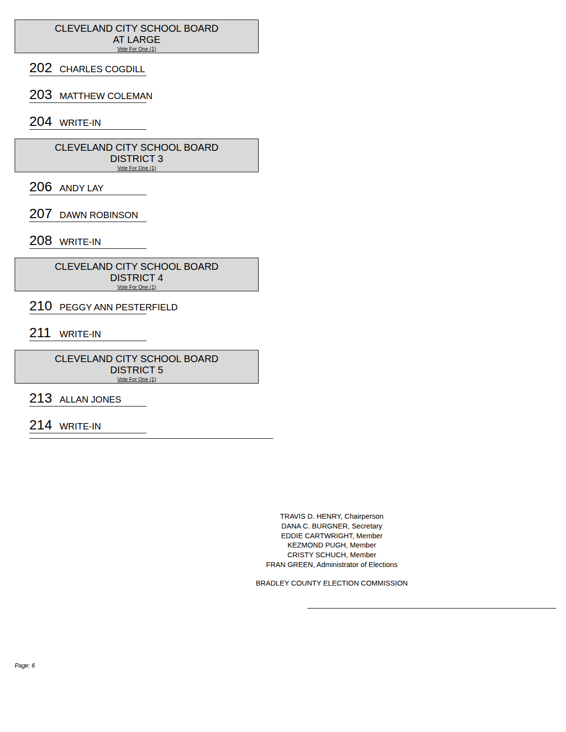CLEVELAND CITY SCHOOL BOARD
AT LARGE
Vote For One (1)
202 CHARLES COGDILL
203 MATTHEW COLEMAN
204 WRITE-IN
CLEVELAND CITY SCHOOL BOARD
DISTRICT 3
Vote For One (1)
206 ANDY LAY
207 DAWN ROBINSON
208 WRITE-IN
CLEVELAND CITY SCHOOL BOARD
DISTRICT 4
Vote For One (1)
210 PEGGY ANN PESTERFIELD
211 WRITE-IN
CLEVELAND CITY SCHOOL BOARD
DISTRICT 5
Vote For One (1)
213 ALLAN JONES
214 WRITE-IN
TRAVIS D. HENRY, Chairperson
DANA C. BURGNER, Secretary
EDDIE CARTWRIGHT, Member
KEZMOND PUGH, Member
CRISTY SCHUCH, Member
FRAN GREEN, Administrator of Elections
BRADLEY COUNTY ELECTION COMMISSION
Page: 6